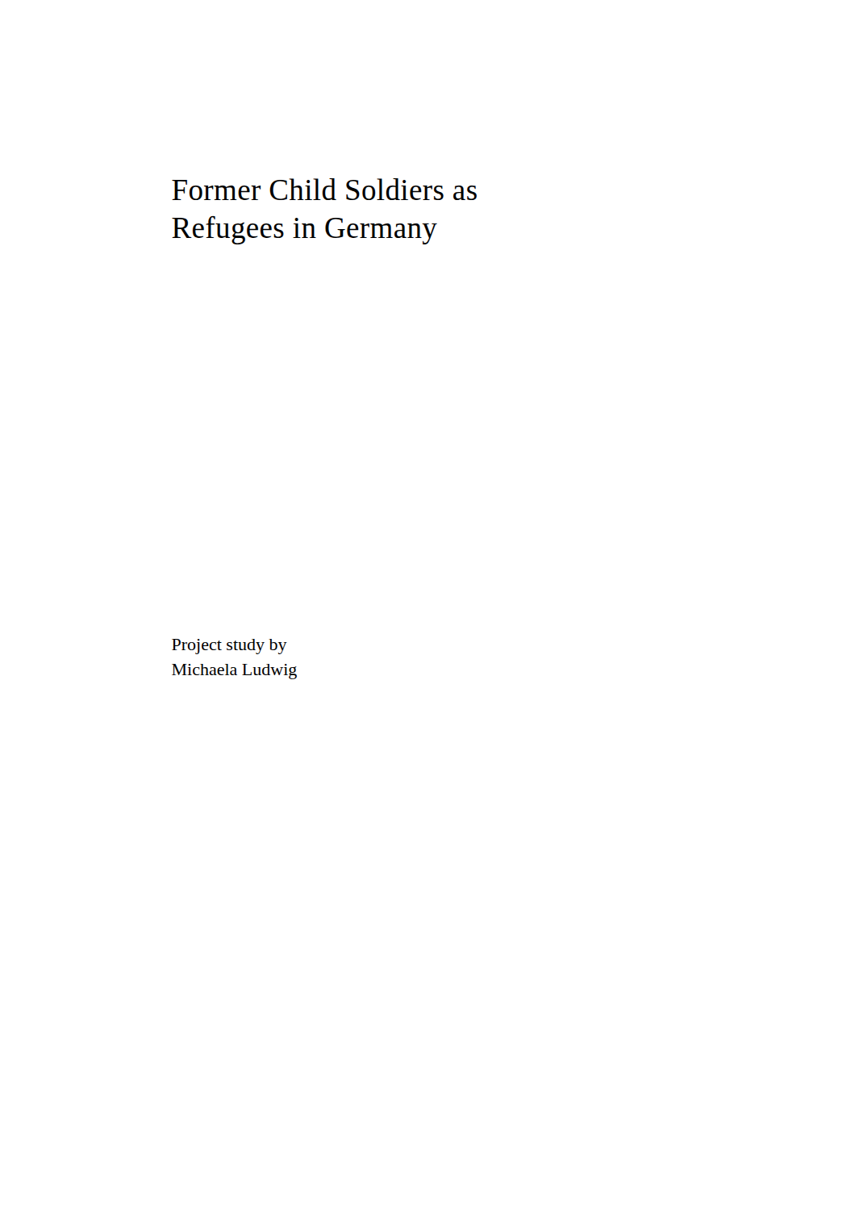Former Child Soldiers as
Refugees in Germany
Project study by
Michaela Ludwig